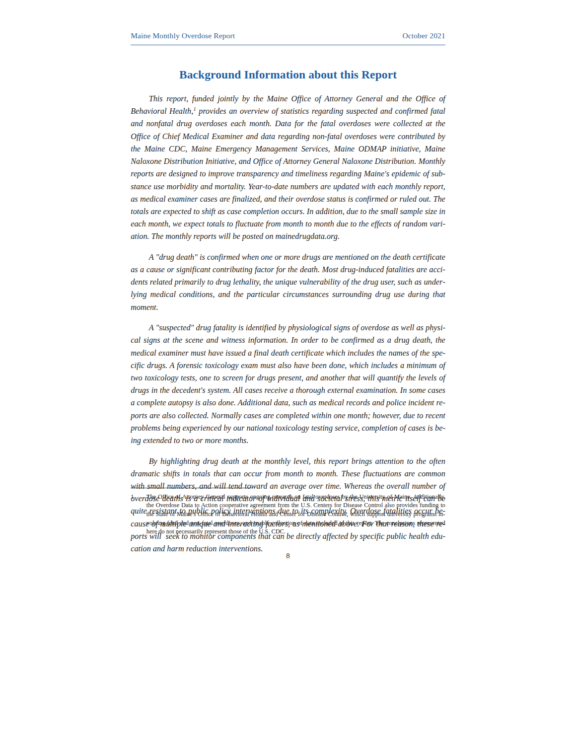Maine Monthly Overdose Report October 2021
Background Information about this Report
This report, funded jointly by the Maine Office of Attorney General and the Office of Behavioral Health,1 provides an overview of statistics regarding suspected and confirmed fatal and nonfatal drug overdoses each month. Data for the fatal overdoses were collected at the Office of Chief Medical Examiner and data regarding non-fatal overdoses were contributed by the Maine CDC, Maine Emergency Management Services, Maine ODMAP initiative, Maine Naloxone Distribution Initiative, and Office of Attorney General Naloxone Distribution. Monthly reports are designed to improve transparency and timeliness regarding Maine's epidemic of substance use morbidity and mortality. Year-to-date numbers are updated with each monthly report, as medical examiner cases are finalized, and their overdose status is confirmed or ruled out. The totals are expected to shift as case completion occurs. In addition, due to the small sample size in each month, we expect totals to fluctuate from month to month due to the effects of random variation. The monthly reports will be posted on mainedrugdata.org.
A "drug death" is confirmed when one or more drugs are mentioned on the death certificate as a cause or significant contributing factor for the death. Most drug-induced fatalities are accidents related primarily to drug lethality, the unique vulnerability of the drug user, such as underlying medical conditions, and the particular circumstances surrounding drug use during that moment.
A "suspected" drug fatality is identified by physiological signs of overdose as well as physical signs at the scene and witness information. In order to be confirmed as a drug death, the medical examiner must have issued a final death certificate which includes the names of the specific drugs. A forensic toxicology exam must also have been done, which includes a minimum of two toxicology tests, one to screen for drugs present, and another that will quantify the levels of drugs in the decedent's system. All cases receive a thorough external examination. In some cases a complete autopsy is also done. Additional data, such as medical records and police incident reports are also collected. Normally cases are completed within one month; however, due to recent problems being experienced by our national toxicology testing service, completion of cases is being extended to two or more months.
By highlighting drug death at the monthly level, this report brings attention to the often dramatic shifts in totals that can occur from month to month. These fluctuations are common with small numbers, and will tend toward an average over time. Whereas the overall number of overdose deaths is a critical indicator of individual and societal stress, this metric itself can be quite resistant to public policy interventions due to its complexity. Overdose fatalities occur because of multiple unique and interacting factors, as mentioned above. For that reason, these reports will seek to monitor components that can be directly affected by specific public health education and harm reduction interventions.
1 The Office of Attorney General supports ongoing research on fatal overdoses by the University of Maine. Additionally, the Overdose Data to Action cooperative agreement from the U.S. Centers for Disease Control also provides funding to the State of Maine's Office of Behavioral Health and Center for Disease Control, which support university programs involving fatal and non-fatal overdoses, and enable collection of data included in this report. The conclusions represented here do not necessarily represent those of the U.S. CDC.
8